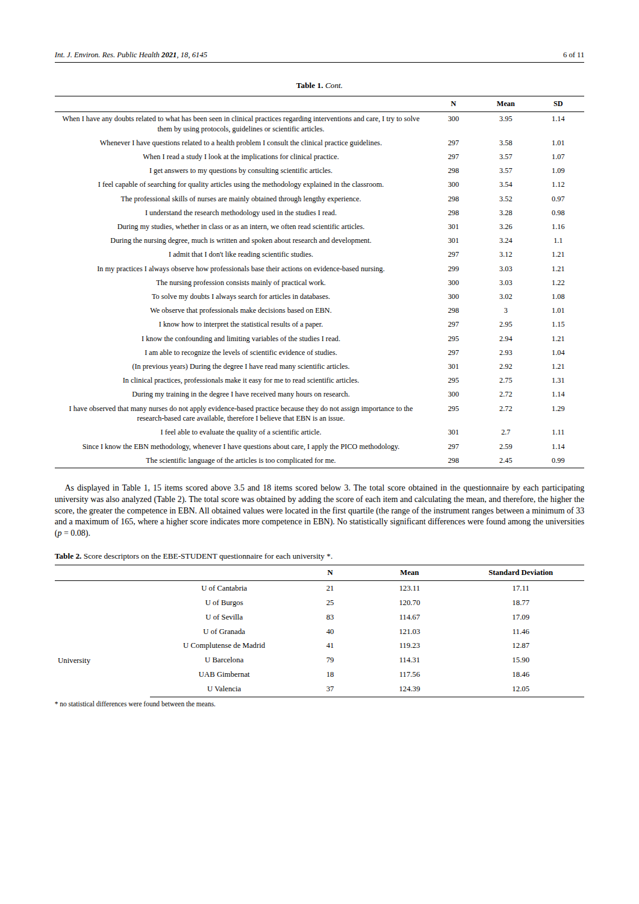Int. J. Environ. Res. Public Health 2021, 18, 6145
6 of 11
Table 1. Cont.
| | N | Mean | SD |
| --- | --- | --- | --- |
| When I have any doubts related to what has been seen in clinical practices regarding interventions and care, I try to solve them by using protocols, guidelines or scientific articles. | 300 | 3.95 | 1.14 |
| Whenever I have questions related to a health problem I consult the clinical practice guidelines. | 297 | 3.58 | 1.01 |
| When I read a study I look at the implications for clinical practice. | 297 | 3.57 | 1.07 |
| I get answers to my questions by consulting scientific articles. | 298 | 3.57 | 1.09 |
| I feel capable of searching for quality articles using the methodology explained in the classroom. | 300 | 3.54 | 1.12 |
| The professional skills of nurses are mainly obtained through lengthy experience. | 298 | 3.52 | 0.97 |
| I understand the research methodology used in the studies I read. | 298 | 3.28 | 0.98 |
| During my studies, whether in class or as an intern, we often read scientific articles. | 301 | 3.26 | 1.16 |
| During the nursing degree, much is written and spoken about research and development. | 301 | 3.24 | 1.1 |
| I admit that I don't like reading scientific studies. | 297 | 3.12 | 1.21 |
| In my practices I always observe how professionals base their actions on evidence-based nursing. | 299 | 3.03 | 1.21 |
| The nursing profession consists mainly of practical work. | 300 | 3.03 | 1.22 |
| To solve my doubts I always search for articles in databases. | 300 | 3.02 | 1.08 |
| We observe that professionals make decisions based on EBN. | 298 | 3 | 1.01 |
| I know how to interpret the statistical results of a paper. | 297 | 2.95 | 1.15 |
| I know the confounding and limiting variables of the studies I read. | 295 | 2.94 | 1.21 |
| I am able to recognize the levels of scientific evidence of studies. | 297 | 2.93 | 1.04 |
| (In previous years) During the degree I have read many scientific articles. | 301 | 2.92 | 1.21 |
| In clinical practices, professionals make it easy for me to read scientific articles. | 295 | 2.75 | 1.31 |
| During my training in the degree I have received many hours on research. | 300 | 2.72 | 1.14 |
| I have observed that many nurses do not apply evidence-based practice because they do not assign importance to the research-based care available, therefore I believe that EBN is an issue. | 295 | 2.72 | 1.29 |
| I feel able to evaluate the quality of a scientific article. | 301 | 2.7 | 1.11 |
| Since I know the EBN methodology, whenever I have questions about care, I apply the PICO methodology. | 297 | 2.59 | 1.14 |
| The scientific language of the articles is too complicated for me. | 298 | 2.45 | 0.99 |
As displayed in Table 1, 15 items scored above 3.5 and 18 items scored below 3. The total score obtained in the questionnaire by each participating university was also analyzed (Table 2). The total score was obtained by adding the score of each item and calculating the mean, and therefore, the higher the score, the greater the competence in EBN. All obtained values were located in the first quartile (the range of the instrument ranges between a minimum of 33 and a maximum of 165, where a higher score indicates more competence in EBN). No statistically significant differences were found among the universities (p = 0.08).
Table 2. Score descriptors on the EBE-STUDENT questionnaire for each university *.
| | | N | Mean | Standard Deviation |
| --- | --- | --- | --- | --- |
| | U of Cantabria | 21 | 123.11 | 17.11 |
| | U of Burgos | 25 | 120.70 | 18.77 |
| | U of Sevilla | 83 | 114.67 | 17.09 |
| University | U of Granada | 40 | 121.03 | 11.46 |
| U Complutense de Madrid | 41 | 119.23 | 12.87 |
| U Barcelona | 79 | 114.31 | 15.90 |
| UAB Gimbernat | 18 | 117.56 | 18.46 |
| U Valencia | 37 | 124.39 | 12.05 |
* no statistical differences were found between the means.